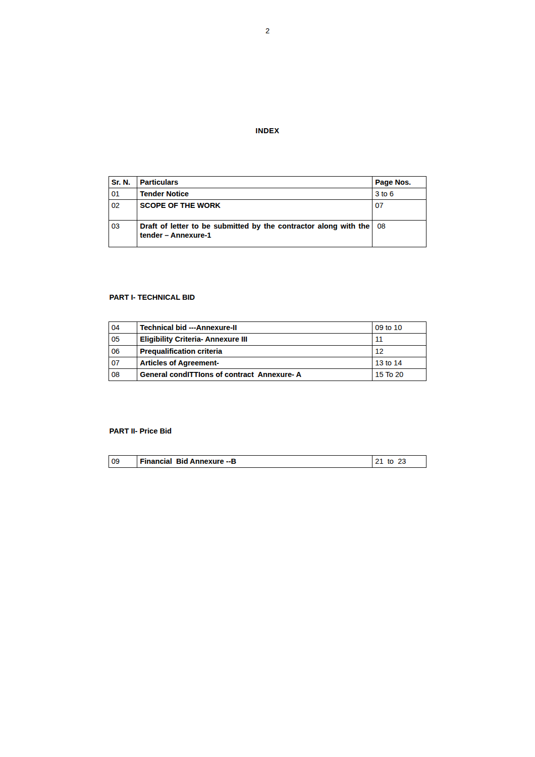2
INDEX
| Sr. N. | Particulars | Page Nos. |
| 01 | Tender Notice | 3 to 6 |
| 02 | SCOPE OF THE WORK | 07 |
| 03 | Draft of letter to be submitted by the contractor along with the tender – Annexure-1 | 08 |
PART I- TECHNICAL BID
| 04 | Technical bid ---Annexure-II | 09 to 10 |
| 05 | Eligibility Criteria- Annexure III | 11 |
| 06 | Prequalification criteria | 12 |
| 07 | Articles of Agreement- | 13 to 14 |
| 08 | General condITTIons of contract Annexure- A | 15 To 20 |
PART II- Price Bid
| 09 | Financial Bid Annexure --B | 21 to 23 |